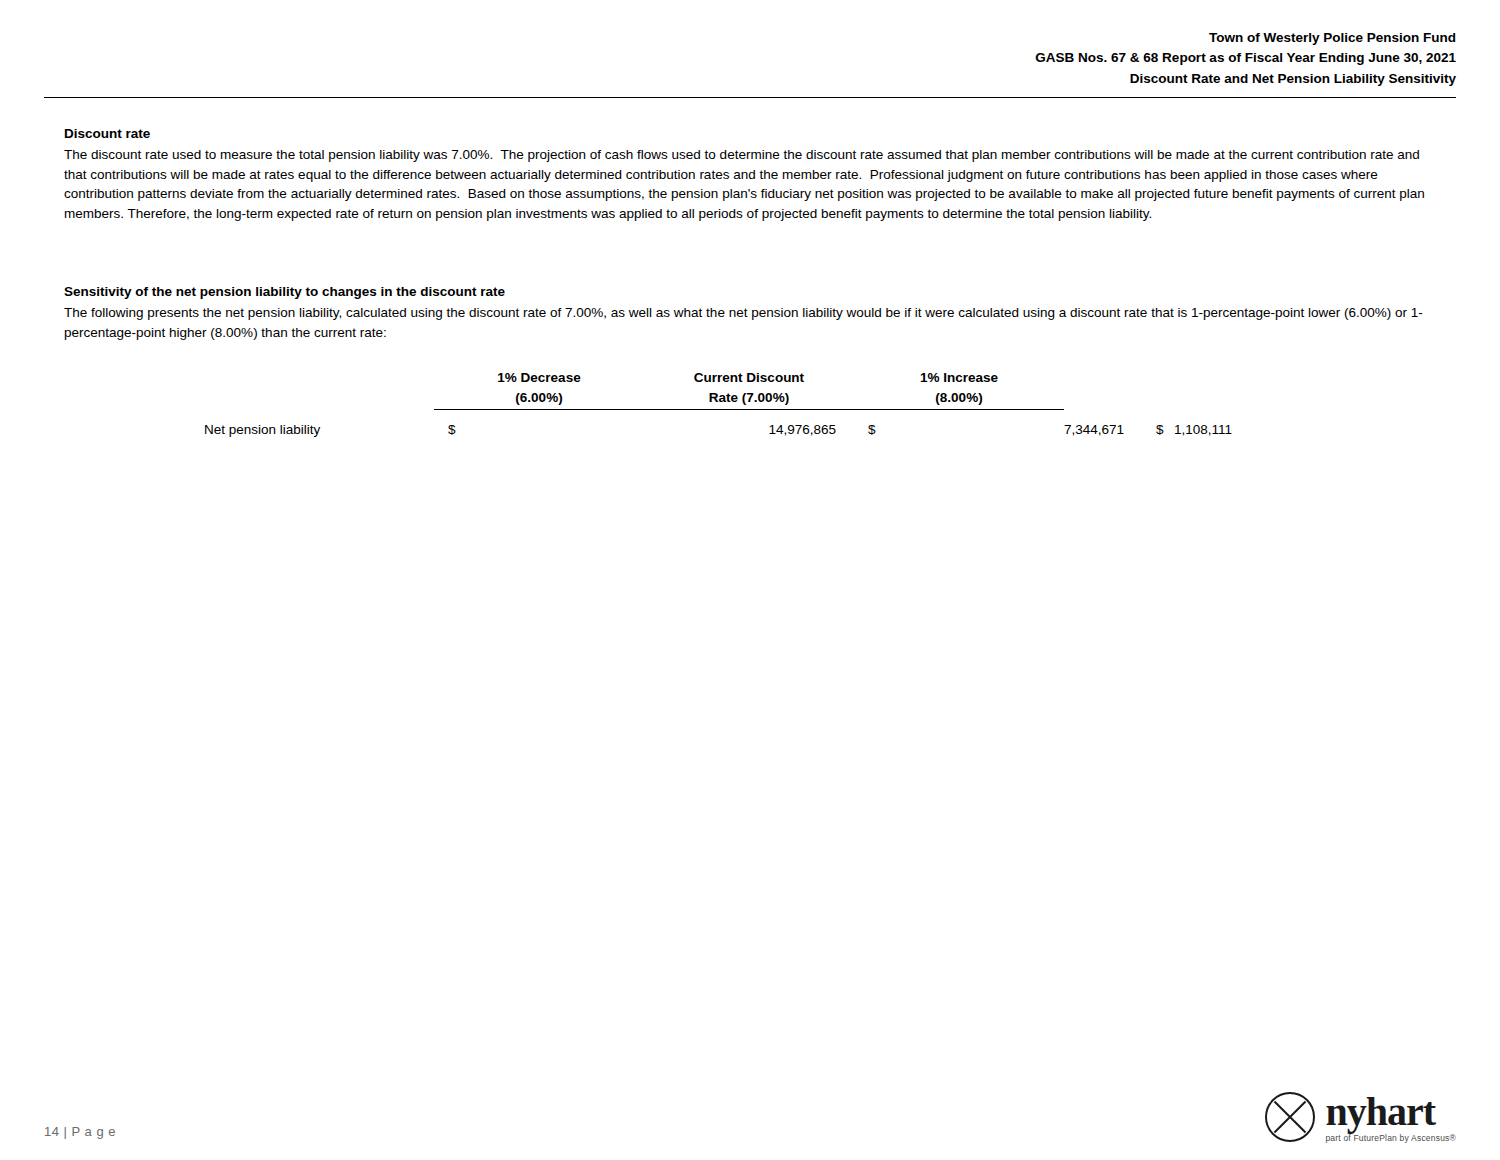Town of Westerly Police Pension Fund
GASB Nos. 67 & 68 Report as of Fiscal Year Ending June 30, 2021
Discount Rate and Net Pension Liability Sensitivity
Discount rate
The discount rate used to measure the total pension liability was 7.00%. The projection of cash flows used to determine the discount rate assumed that plan member contributions will be made at the current contribution rate and that contributions will be made at rates equal to the difference between actuarially determined contribution rates and the member rate. Professional judgment on future contributions has been applied in those cases where contribution patterns deviate from the actuarially determined rates. Based on those assumptions, the pension plan's fiduciary net position was projected to be available to make all projected future benefit payments of current plan members. Therefore, the long-term expected rate of return on pension plan investments was applied to all periods of projected benefit payments to determine the total pension liability.
Sensitivity of the net pension liability to changes in the discount rate
The following presents the net pension liability, calculated using the discount rate of 7.00%, as well as what the net pension liability would be if it were calculated using a discount rate that is 1-percentage-point lower (6.00%) or 1-percentage-point higher (8.00%) than the current rate:
| | 1% Decrease (6.00%) | Current Discount Rate (7.00%) | 1% Increase (8.00%) |
| --- | --- | --- | --- |
| Net pension liability | $ | 14,976,865 | $ | 7,344,671 | $ | 1,108,111 |
14 | P a g e
nyhart
part of FuturePlan by Ascensus®